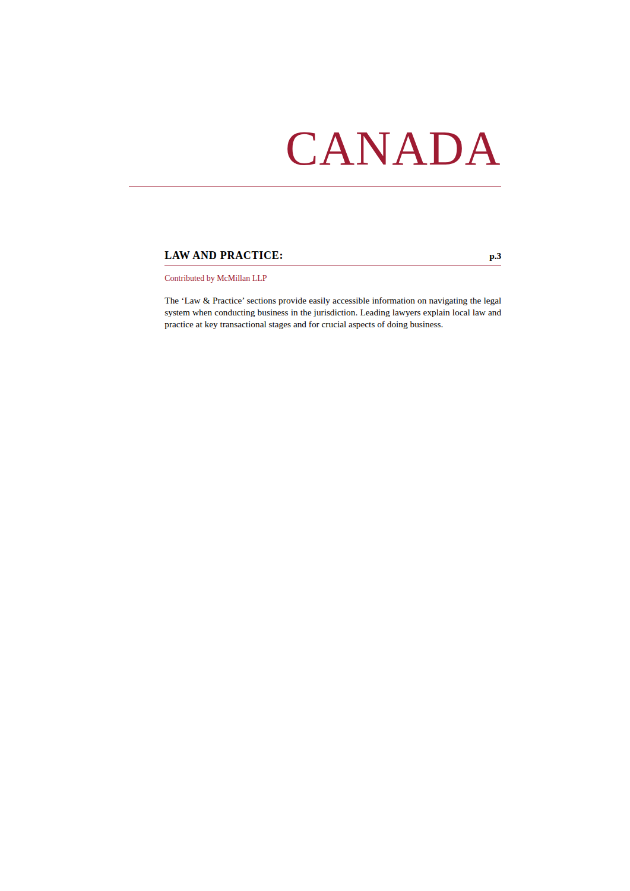CANADA
LAW AND PRACTICE: p.3
Contributed by McMillan LLP
The ‘Law & Practice’ sections provide easily accessible information on navigating the legal system when conducting business in the jurisdiction. Leading lawyers explain local law and practice at key transactional stages and for crucial aspects of doing business.